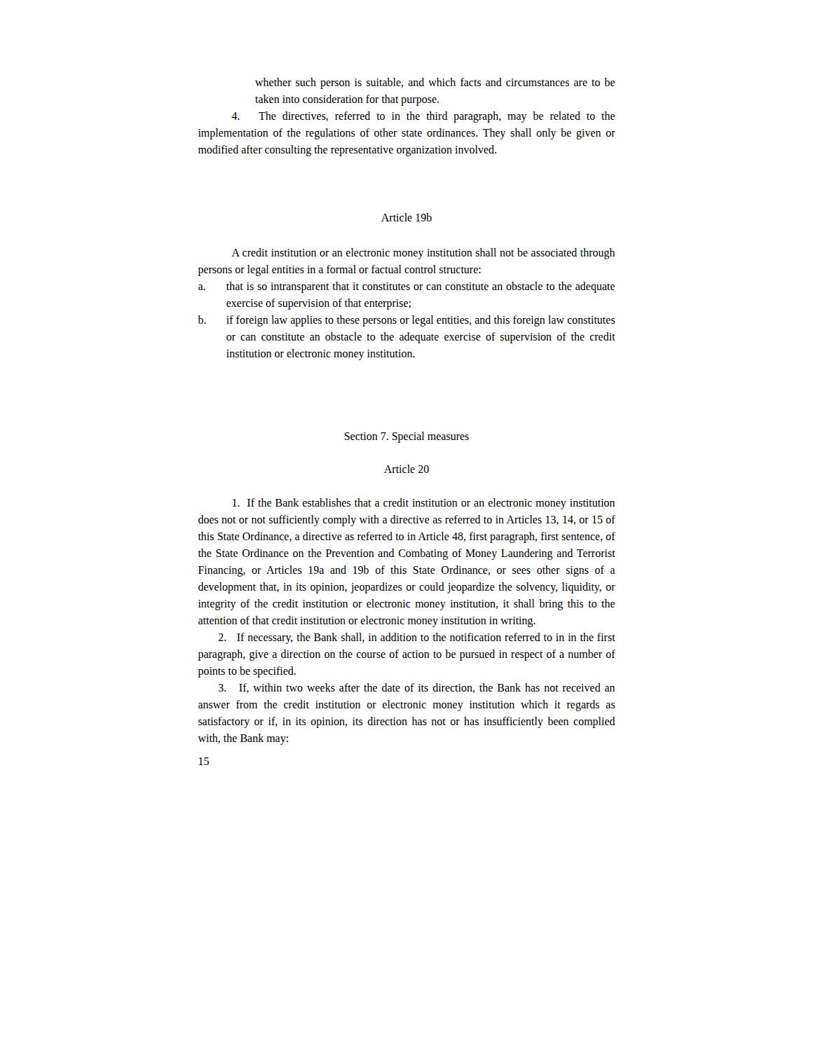whether such person is suitable, and which facts and circumstances are to be taken into consideration for that purpose.
4. The directives, referred to in the third paragraph, may be related to the implementation of the regulations of other state ordinances. They shall only be given or modified after consulting the representative organization involved.
Article 19b
A credit institution or an electronic money institution shall not be associated through persons or legal entities in a formal or factual control structure:
a.
that is so intransparent that it constitutes or can constitute an obstacle to the adequate exercise of supervision of that enterprise;
b.
if foreign law applies to these persons or legal entities, and this foreign law constitutes or can constitute an obstacle to the adequate exercise of supervision of the credit institution or electronic money institution.
Section 7. Special measures
Article 20
1. If the Bank establishes that a credit institution or an electronic money institution does not or not sufficiently comply with a directive as referred to in Articles 13, 14, or 15 of this State Ordinance, a directive as referred to in Article 48, first paragraph, first sentence, of the State Ordinance on the Prevention and Combating of Money Laundering and Terrorist Financing, or Articles 19a and 19b of this State Ordinance, or sees other signs of a development that, in its opinion, jeopardizes or could jeopardize the solvency, liquidity, or integrity of the credit institution or electronic money institution, it shall bring this to the attention of that credit institution or electronic money institution in writing.
2. If necessary, the Bank shall, in addition to the notification referred to in in the first paragraph, give a direction on the course of action to be pursued in respect of a number of points to be specified.
3. If, within two weeks after the date of its direction, the Bank has not received an answer from the credit institution or electronic money institution which it regards as satisfactory or if, in its opinion, its direction has not or has insufficiently been complied with, the Bank may:
15